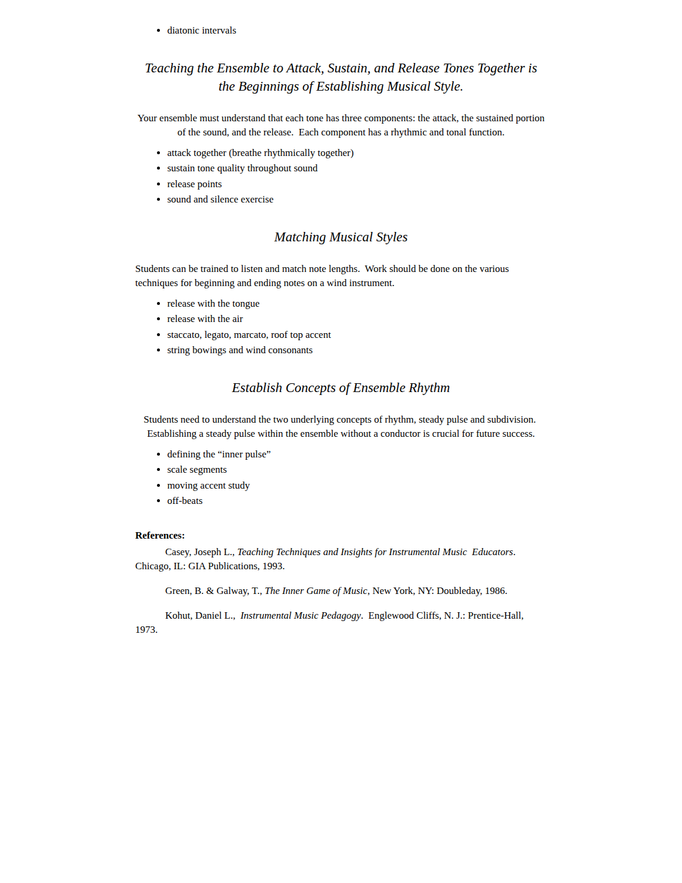diatonic intervals
Teaching the Ensemble to Attack, Sustain, and Release Tones Together is the Beginnings of Establishing Musical Style.
Your ensemble must understand that each tone has three components: the attack, the sustained portion of the sound, and the release. Each component has a rhythmic and tonal function.
attack together (breathe rhythmically together)
sustain tone quality throughout sound
release points
sound and silence exercise
Matching Musical Styles
Students can be trained to listen and match note lengths. Work should be done on the various techniques for beginning and ending notes on a wind instrument.
release with the tongue
release with the air
staccato, legato, marcato, roof top accent
string bowings and wind consonants
Establish Concepts of Ensemble Rhythm
Students need to understand the two underlying concepts of rhythm, steady pulse and subdivision. Establishing a steady pulse within the ensemble without a conductor is crucial for future success.
defining the “inner pulse”
scale segments
moving accent study
off-beats
References:
Casey, Joseph L., Teaching Techniques and Insights for Instrumental Music Educators. Chicago, IL: GIA Publications, 1993.
Green, B. & Galway, T., The Inner Game of Music, New York, NY: Doubleday, 1986.
Kohut, Daniel L., Instrumental Music Pedagogy. Englewood Cliffs, N. J.: Prentice-Hall, 1973.